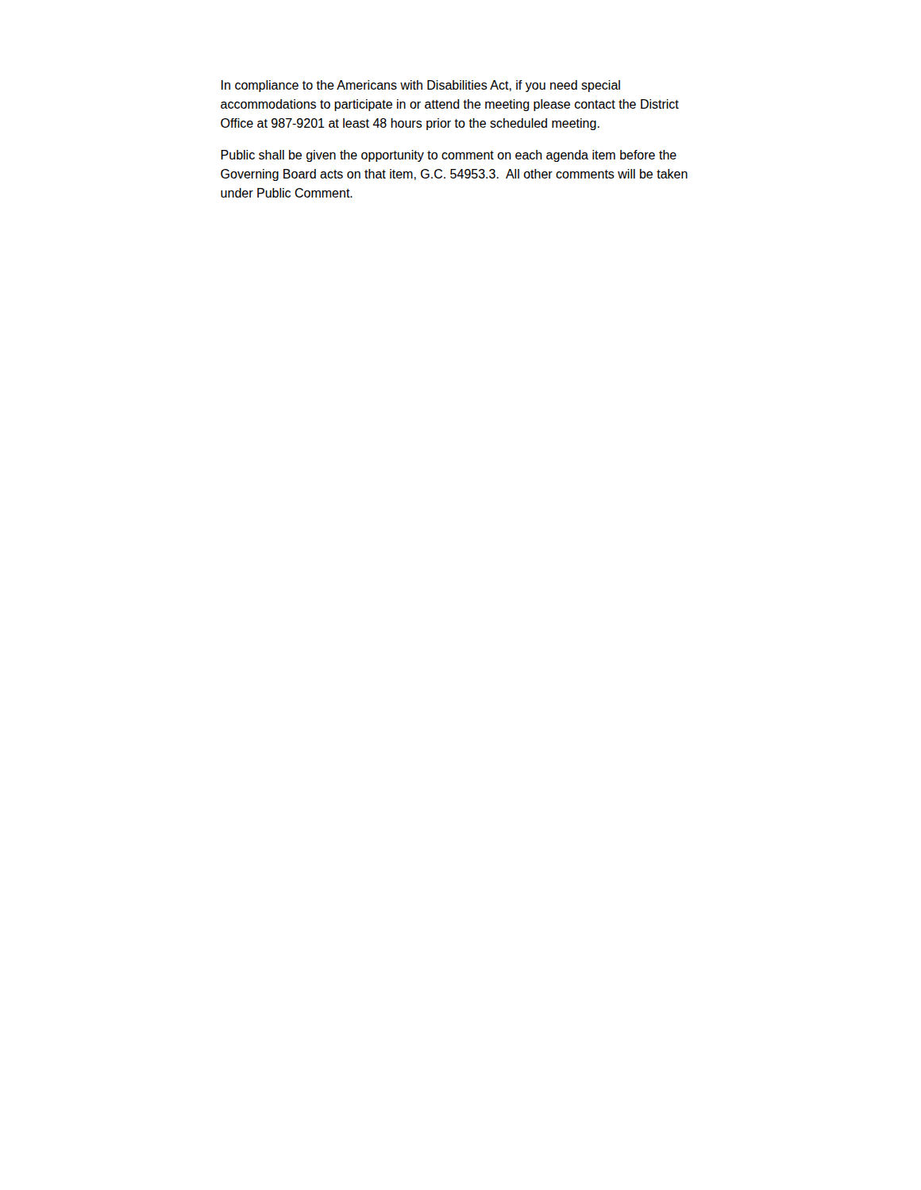In compliance to the Americans with Disabilities Act, if you need special accommodations to participate in or attend the meeting please contact the District Office at 987-9201 at least 48 hours prior to the scheduled meeting.
Public shall be given the opportunity to comment on each agenda item before the Governing Board acts on that item, G.C. 54953.3. All other comments will be taken under Public Comment.